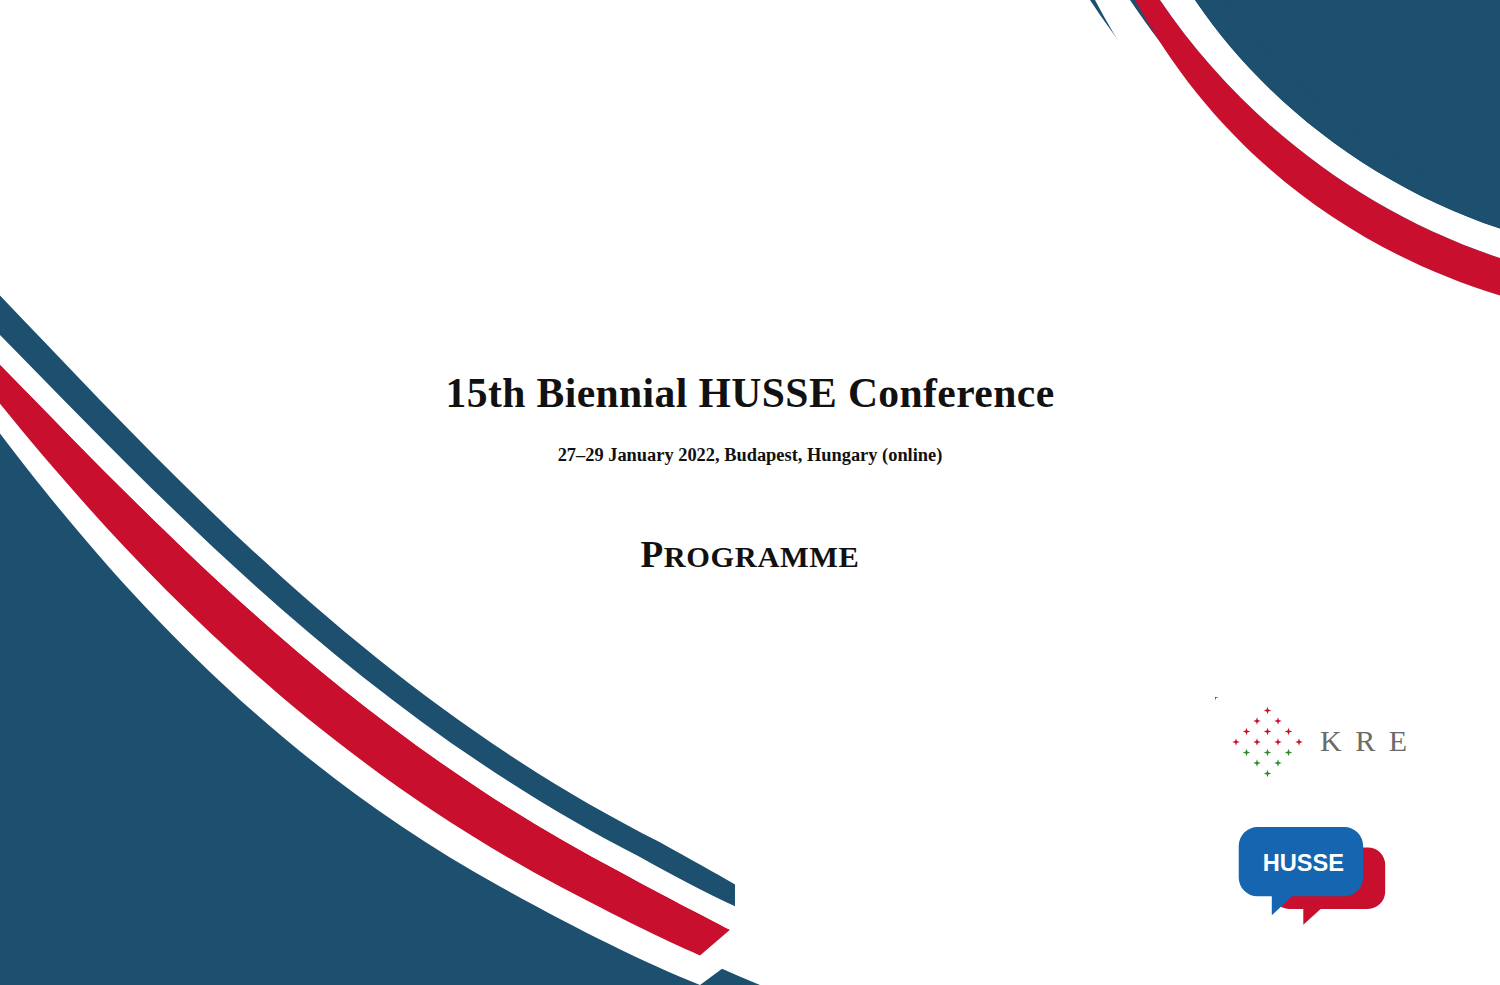15th Biennial HUSSE Conference
27–29 January 2022, Budapest, Hungary (online)
PROGRAMME
K R E HUSSE